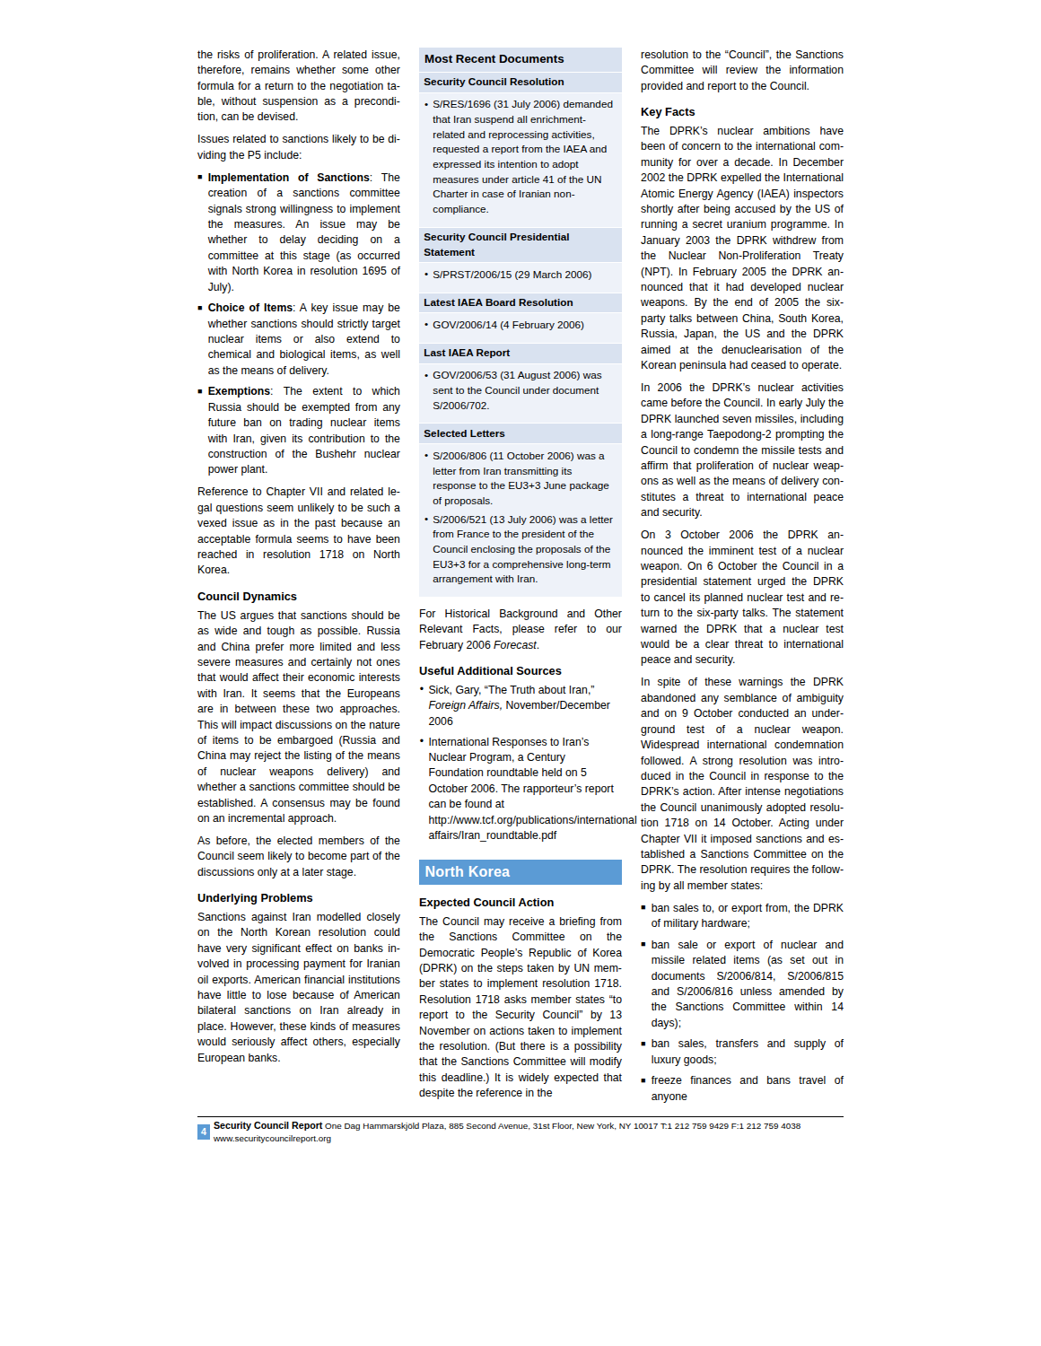the risks of proliferation. A related issue, therefore, remains whether some other formula for a return to the negotiation table, without suspension as a precondition, can be devised.
Issues related to sanctions likely to be dividing the P5 include:
Implementation of Sanctions: The creation of a sanctions committee signals strong willingness to implement the measures. An issue may be whether to delay deciding on a committee at this stage (as occurred with North Korea in resolution 1695 of July).
Choice of Items: A key issue may be whether sanctions should strictly target nuclear items or also extend to chemical and biological items, as well as the means of delivery.
Exemptions: The extent to which Russia should be exempted from any future ban on trading nuclear items with Iran, given its contribution to the construction of the Bushehr nuclear power plant.
Reference to Chapter VII and related legal questions seem unlikely to be such a vexed issue as in the past because an acceptable formula seems to have been reached in resolution 1718 on North Korea.
Council Dynamics
The US argues that sanctions should be as wide and tough as possible. Russia and China prefer more limited and less severe measures and certainly not ones that would affect their economic interests with Iran. It seems that the Europeans are in between these two approaches. This will impact discussions on the nature of items to be embargoed (Russia and China may reject the listing of the means of nuclear weapons delivery) and whether a sanctions committee should be established. A consensus may be found on an incremental approach.
As before, the elected members of the Council seem likely to become part of the discussions only at a later stage.
Underlying Problems
Sanctions against Iran modelled closely on the North Korean resolution could have very significant effect on banks involved in processing payment for Iranian oil exports. American financial institutions have little to lose because of American bilateral sanctions on Iran already in place. However, these kinds of measures would seriously affect others, especially European banks.
Most Recent Documents
Security Council Resolution
S/RES/1696 (31 July 2006) demanded that Iran suspend all enrichment-related and reprocessing activities, requested a report from the IAEA and expressed its intention to adopt measures under article 41 of the UN Charter in case of Iranian non-compliance.
Security Council Presidential Statement
S/PRST/2006/15 (29 March 2006)
Latest IAEA Board Resolution
GOV/2006/14 (4 February 2006)
Last IAEA Report
GOV/2006/53 (31 August 2006) was sent to the Council under document S/2006/702.
Selected Letters
S/2006/806 (11 October 2006) was a letter from Iran transmitting its response to the EU3+3 June package of proposals.
S/2006/521 (13 July 2006) was a letter from France to the president of the Council enclosing the proposals of the EU3+3 for a comprehensive long-term arrangement with Iran.
For Historical Background and Other Relevant Facts, please refer to our February 2006 Forecast.
Useful Additional Sources
Sick, Gary, “The Truth about Iran,” Foreign Affairs, November/December 2006
International Responses to Iran’s Nuclear Program, a Century Foundation roundtable held on 5 October 2006. The rapporteur’s report can be found at http://www.tcf.org/publications/international affairs/Iran_roundtable.pdf
North Korea
Expected Council Action
The Council may receive a briefing from the Sanctions Committee on the Democratic People’s Republic of Korea (DPRK) on the steps taken by UN member states to implement resolution 1718. Resolution 1718 asks member states “to report to the Security Council” by 13 November on actions taken to implement the resolution. (But there is a possibility that the Sanctions Committee will modify this deadline.) It is widely expected that despite the reference in the
resolution to the “Council”, the Sanctions Committee will review the information provided and report to the Council.
Key Facts
The DPRK’s nuclear ambitions have been of concern to the international community for over a decade. In December 2002 the DPRK expelled the International Atomic Energy Agency (IAEA) inspectors shortly after being accused by the US of running a secret uranium programme. In January 2003 the DPRK withdrew from the Nuclear Non-Proliferation Treaty (NPT). In February 2005 the DPRK announced that it had developed nuclear weapons. By the end of 2005 the six-party talks between China, South Korea, Russia, Japan, the US and the DPRK aimed at the denuclearisation of the Korean peninsula had ceased to operate.
In 2006 the DPRK’s nuclear activities came before the Council. In early July the DPRK launched seven missiles, including a long-range Taepodong-2 prompting the Council to condemn the missile tests and affirm that proliferation of nuclear weapons as well as the means of delivery constitutes a threat to international peace and security.
On 3 October 2006 the DPRK announced the imminent test of a nuclear weapon. On 6 October the Council in a presidential statement urged the DPRK to cancel its planned nuclear test and return to the six-party talks. The statement warned the DPRK that a nuclear test would be a clear threat to international peace and security.
In spite of these warnings the DPRK abandoned any semblance of ambiguity and on 9 October conducted an underground test of a nuclear weapon. Widespread international condemnation followed. A strong resolution was introduced in the Council in response to the DPRK’s action. After intense negotiations the Council unanimously adopted resolution 1718 on 14 October. Acting under Chapter VII it imposed sanctions and established a Sanctions Committee on the DPRK. The resolution requires the following by all member states:
ban sales to, or export from, the DPRK of military hardware;
ban sale or export of nuclear and missile related items (as set out in documents S/2006/814, S/2006/815 and S/2006/816 unless amended by the Sanctions Committee within 14 days);
ban sales, transfers and supply of luxury goods;
freeze finances and bans travel of anyone
4 Security Council Report One Dag Hammarskjöld Plaza, 885 Second Avenue, 31st Floor, New York, NY 10017 T:1 212 759 9429 F:1 212 759 4038 www.securitycouncilreport.org